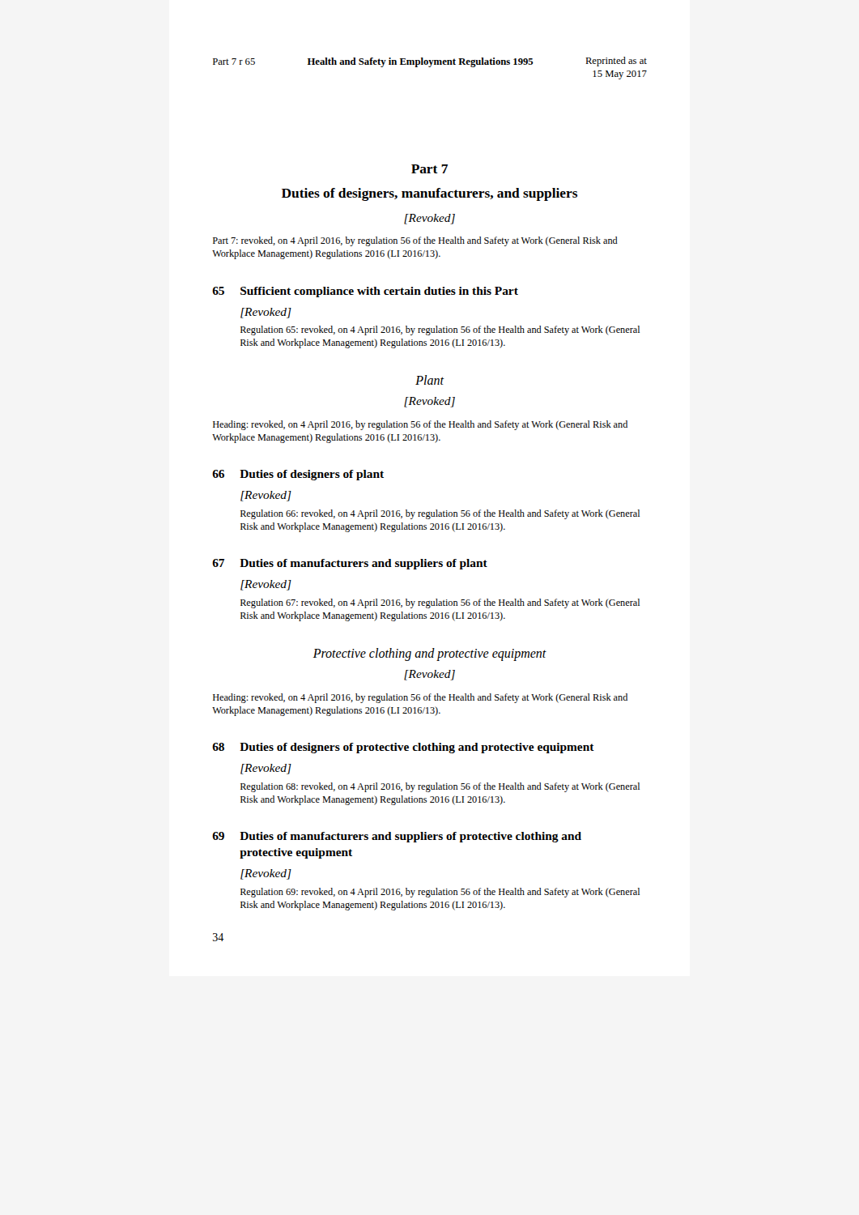Part 7 r 65
Health and Safety in Employment Regulations 1995
Reprinted as at
15 May 2017
Part 7
Duties of designers, manufacturers, and suppliers
[Revoked]
Part 7: revoked, on 4 April 2016, by regulation 56 of the Health and Safety at Work (General Risk and Workplace Management) Regulations 2016 (LI 2016/13).
65
Sufficient compliance with certain duties in this Part
[Revoked]
Regulation 65: revoked, on 4 April 2016, by regulation 56 of the Health and Safety at Work (General Risk and Workplace Management) Regulations 2016 (LI 2016/13).
Plant
[Revoked]
Heading: revoked, on 4 April 2016, by regulation 56 of the Health and Safety at Work (General Risk and Workplace Management) Regulations 2016 (LI 2016/13).
66
Duties of designers of plant
[Revoked]
Regulation 66: revoked, on 4 April 2016, by regulation 56 of the Health and Safety at Work (General Risk and Workplace Management) Regulations 2016 (LI 2016/13).
67
Duties of manufacturers and suppliers of plant
[Revoked]
Regulation 67: revoked, on 4 April 2016, by regulation 56 of the Health and Safety at Work (General Risk and Workplace Management) Regulations 2016 (LI 2016/13).
Protective clothing and protective equipment
[Revoked]
Heading: revoked, on 4 April 2016, by regulation 56 of the Health and Safety at Work (General Risk and Workplace Management) Regulations 2016 (LI 2016/13).
68
Duties of designers of protective clothing and protective equipment
[Revoked]
Regulation 68: revoked, on 4 April 2016, by regulation 56 of the Health and Safety at Work (General Risk and Workplace Management) Regulations 2016 (LI 2016/13).
69
Duties of manufacturers and suppliers of protective clothing and
protective equipment
[Revoked]
Regulation 69: revoked, on 4 April 2016, by regulation 56 of the Health and Safety at Work (General Risk and Workplace Management) Regulations 2016 (LI 2016/13).
34